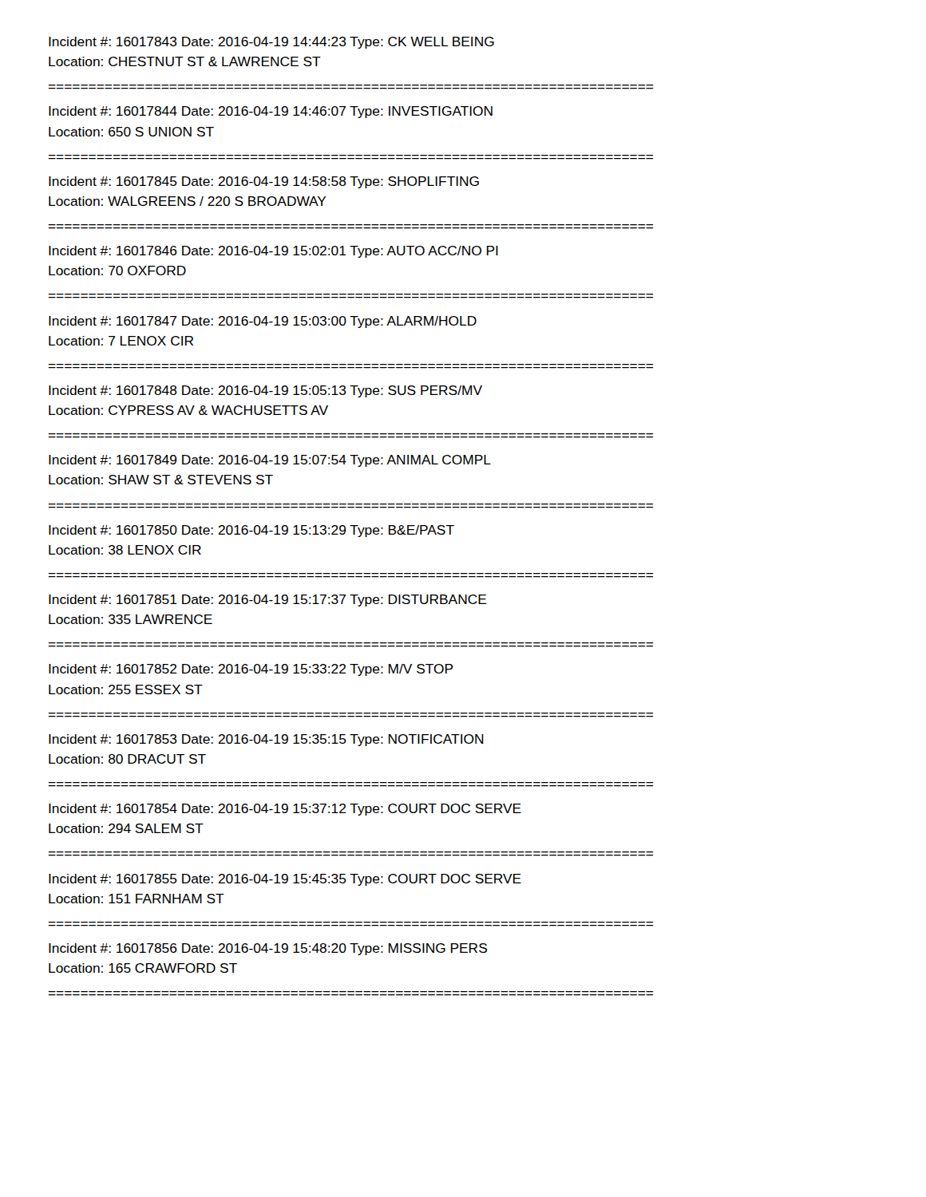Incident #: 16017843 Date: 2016-04-19 14:44:23 Type: CK WELL BEING
Location: CHESTNUT ST & LAWRENCE ST
===========================================================================
Incident #: 16017844 Date: 2016-04-19 14:46:07 Type: INVESTIGATION
Location: 650 S UNION ST
===========================================================================
Incident #: 16017845 Date: 2016-04-19 14:58:58 Type: SHOPLIFTING
Location: WALGREENS / 220 S BROADWAY
===========================================================================
Incident #: 16017846 Date: 2016-04-19 15:02:01 Type: AUTO ACC/NO PI
Location: 70 OXFORD
===========================================================================
Incident #: 16017847 Date: 2016-04-19 15:03:00 Type: ALARM/HOLD
Location: 7 LENOX CIR
===========================================================================
Incident #: 16017848 Date: 2016-04-19 15:05:13 Type: SUS PERS/MV
Location: CYPRESS AV & WACHUSETTS AV
===========================================================================
Incident #: 16017849 Date: 2016-04-19 15:07:54 Type: ANIMAL COMPL
Location: SHAW ST & STEVENS ST
===========================================================================
Incident #: 16017850 Date: 2016-04-19 15:13:29 Type: B&E/PAST
Location: 38 LENOX CIR
===========================================================================
Incident #: 16017851 Date: 2016-04-19 15:17:37 Type: DISTURBANCE
Location: 335 LAWRENCE
===========================================================================
Incident #: 16017852 Date: 2016-04-19 15:33:22 Type: M/V STOP
Location: 255 ESSEX ST
===========================================================================
Incident #: 16017853 Date: 2016-04-19 15:35:15 Type: NOTIFICATION
Location: 80 DRACUT ST
===========================================================================
Incident #: 16017854 Date: 2016-04-19 15:37:12 Type: COURT DOC SERVE
Location: 294 SALEM ST
===========================================================================
Incident #: 16017855 Date: 2016-04-19 15:45:35 Type: COURT DOC SERVE
Location: 151 FARNHAM ST
===========================================================================
Incident #: 16017856 Date: 2016-04-19 15:48:20 Type: MISSING PERS
Location: 165 CRAWFORD ST
===========================================================================